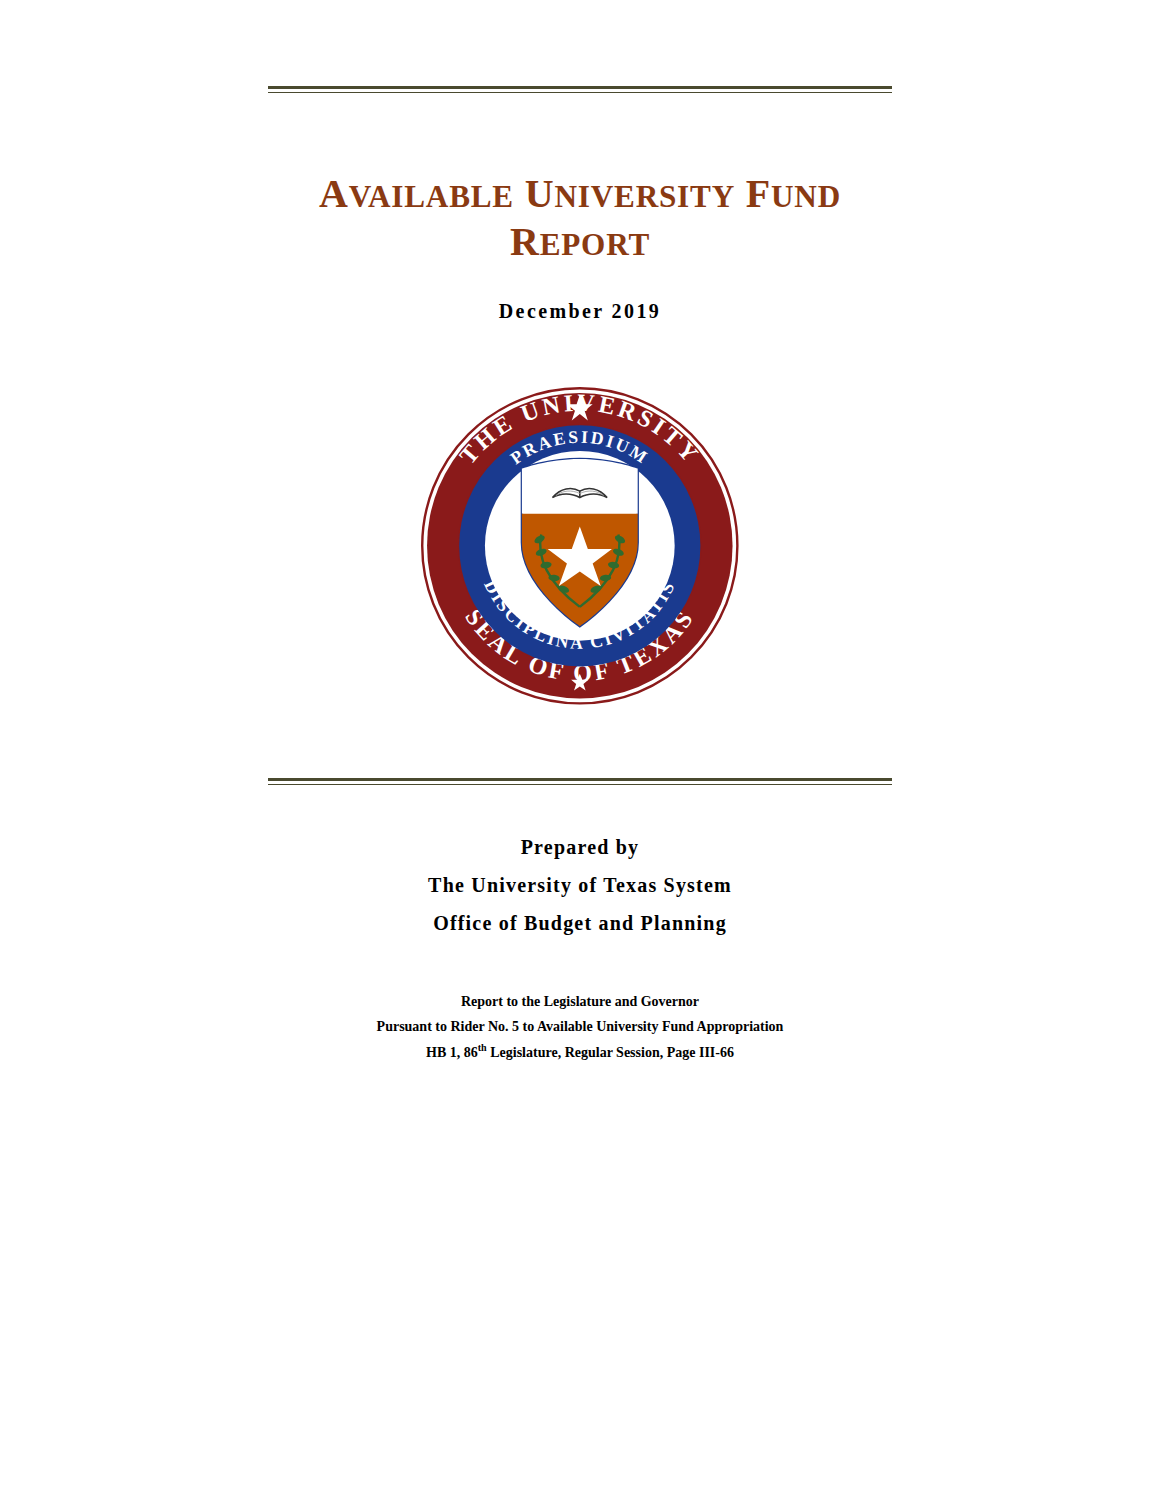AVAILABLE UNIVERSITY FUND REPORT
December 2019
THE UNIVERSITY SEAL OF OF TEXAS PRAESIDIUM DISCIPLINA CIVITATIS
Prepared by
The University of Texas System
Office of Budget and Planning
Report to the Legislature and Governor
Pursuant to Rider No. 5 to Available University Fund Appropriation
HB 1, 86th Legislature, Regular Session, Page III-66